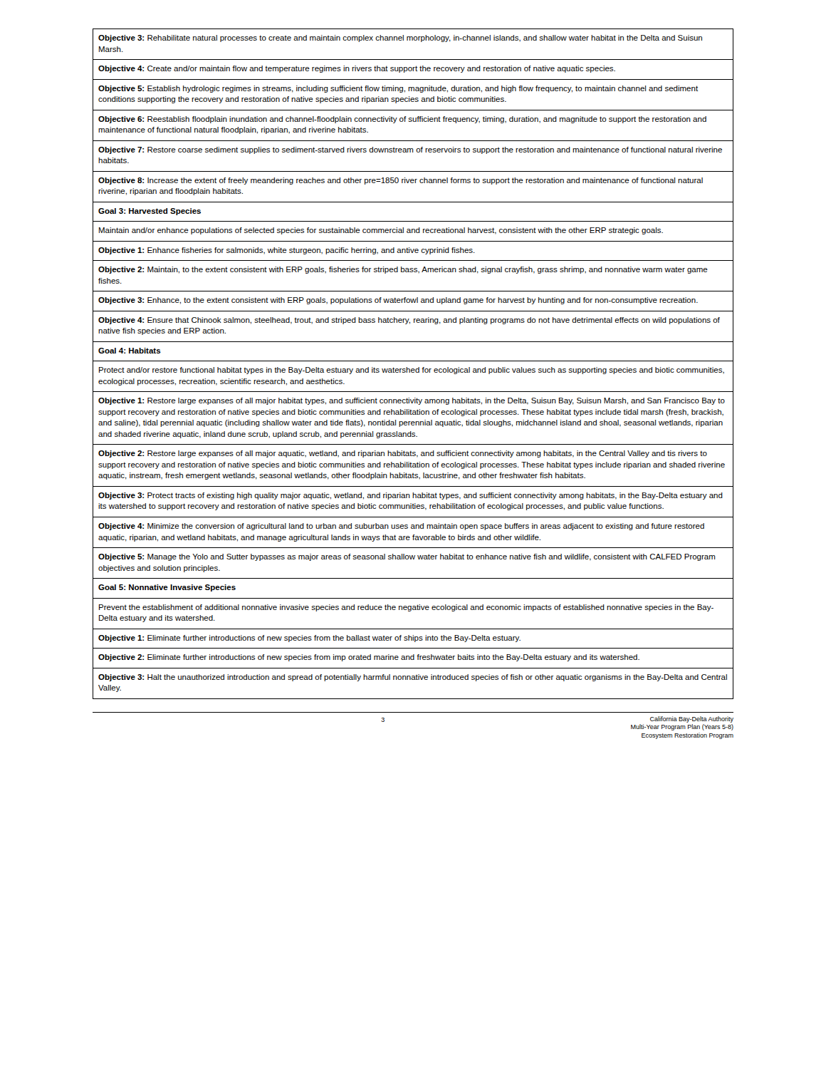| Objective 3: Rehabilitate natural processes to create and maintain complex channel morphology, in-channel islands, and shallow water habitat in the Delta and Suisun Marsh. |
| Objective 4: Create and/or maintain flow and temperature regimes in rivers that support the recovery and restoration of native aquatic species. |
| Objective 5: Establish hydrologic regimes in streams, including sufficient flow timing, magnitude, duration, and high flow frequency, to maintain channel and sediment conditions supporting the recovery and restoration of native species and riparian species and biotic communities. |
| Objective 6: Reestablish floodplain inundation and channel-floodplain connectivity of sufficient frequency, timing, duration, and magnitude to support the restoration and maintenance of functional natural floodplain, riparian, and riverine habitats. |
| Objective 7: Restore coarse sediment supplies to sediment-starved rivers downstream of reservoirs to support the restoration and maintenance of functional natural riverine habitats. |
| Objective 8: Increase the extent of freely meandering reaches and other pre=1850 river channel forms to support the restoration and maintenance of functional natural riverine, riparian and floodplain habitats. |
| Goal 3: Harvested Species |
| Maintain and/or enhance populations of selected species for sustainable commercial and recreational harvest, consistent with the other ERP strategic goals. |
| Objective 1: Enhance fisheries for salmonids, white sturgeon, pacific herring, and antive cyprinid fishes. |
| Objective 2: Maintain, to the extent consistent with ERP goals, fisheries for striped bass, American shad, signal crayfish, grass shrimp, and nonnative warm water game fishes. |
| Objective 3: Enhance, to the extent consistent with ERP goals, populations of waterfowl and upland game for harvest by hunting and for non-consumptive recreation. |
| Objective 4: Ensure that Chinook salmon, steelhead, trout, and striped bass hatchery, rearing, and planting programs do not have detrimental effects on wild populations of native fish species and ERP action. |
| Goal 4: Habitats |
| Protect and/or restore functional habitat types in the Bay-Delta estuary and its watershed for ecological and public values such as supporting species and biotic communities, ecological processes, recreation, scientific research, and aesthetics. |
| Objective 1: Restore large expanses of all major habitat types, and sufficient connectivity among habitats, in the Delta, Suisun Bay, Suisun Marsh, and San Francisco Bay to support recovery and restoration of native species and biotic communities and rehabilitation of ecological processes. These habitat types include tidal marsh (fresh, brackish, and saline), tidal perennial aquatic (including shallow water and tide flats), nontidal perennial aquatic, tidal sloughs, midchannel island and shoal, seasonal wetlands, riparian and shaded riverine aquatic, inland dune scrub, upland scrub, and perennial grasslands. |
| Objective 2: Restore large expanses of all major aquatic, wetland, and riparian habitats, and sufficient connectivity among habitats, in the Central Valley and tis rivers to support recovery and restoration of native species and biotic communities and rehabilitation of ecological processes. These habitat types include riparian and shaded riverine aquatic, instream, fresh emergent wetlands, seasonal wetlands, other floodplain habitats, lacustrine, and other freshwater fish habitats. |
| Objective 3: Protect tracts of existing high quality major aquatic, wetland, and riparian habitat types, and sufficient connectivity among habitats, in the Bay-Delta estuary and its watershed to support recovery and restoration of native species and biotic communities, rehabilitation of ecological processes, and public value functions. |
| Objective 4: Minimize the conversion of agricultural land to urban and suburban uses and maintain open space buffers in areas adjacent to existing and future restored aquatic, riparian, and wetland habitats, and manage agricultural lands in ways that are favorable to birds and other wildlife. |
| Objective 5: Manage the Yolo and Sutter bypasses as major areas of seasonal shallow water habitat to enhance native fish and wildlife, consistent with CALFED Program objectives and solution principles. |
| Goal 5: Nonnative Invasive Species |
| Prevent the establishment of additional nonnative invasive species and reduce the negative ecological and economic impacts of established nonnative species in the Bay-Delta estuary and its watershed. |
| Objective 1: Eliminate further introductions of new species from the ballast water of ships into the Bay-Delta estuary. |
| Objective 2: Eliminate further introductions of new species from imp orated marine and freshwater baits into the Bay-Delta estuary and its watershed. |
| Objective 3: Halt the unauthorized introduction and spread of potentially harmful nonnative introduced species of fish or other aquatic organisms in the Bay-Delta and Central Valley. |
3
California Bay-Delta Authority
Multi-Year Program Plan (Years 5-8)
Ecosystem Restoration Program